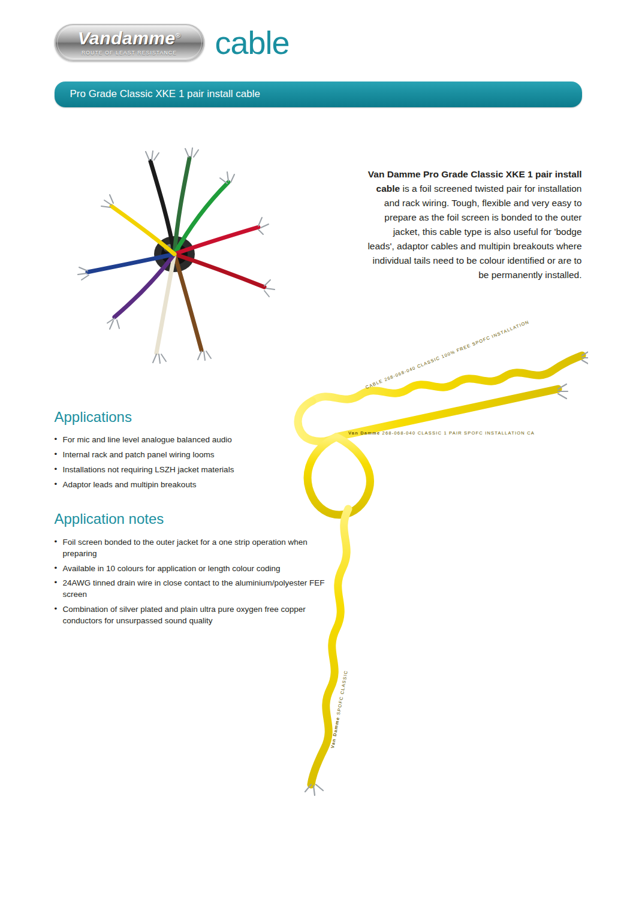Vandamme® Route of least resistance
cable
Pro Grade Classic XKE 1 pair install cable
Van Damme Pro Grade Classic XKE 1 pair install cable is a foil screened twisted pair for installation and rack wiring. Tough, flexible and very easy to prepare as the foil screen is bonded to the outer jacket, this cable type is also useful for 'bodge leads', adaptor cables and multipin breakouts where individual tails need to be colour identified or are to be permanently installed.
Van Damme 268-068-040 CLASSIC 1 PAIR SPOFC INSTALLATION CA Van Damme SPOFC CLASSIC CABLE 268-068-040 CLASSIC 100% FREE SPOFC INSTALLATION
Applications
For mic and line level analogue balanced audio
Internal rack and patch panel wiring looms
Installations not requiring LSZH jacket materials
Adaptor leads and multipin breakouts
Application notes
Foil screen bonded to the outer jacket for a one strip operation when preparing
Available in 10 colours for application or length colour coding
24AWG tinned drain wire in close contact to the aluminium/polyester FEF screen
Combination of silver plated and plain ultra pure oxygen free copper conductors for unsurpassed sound quality